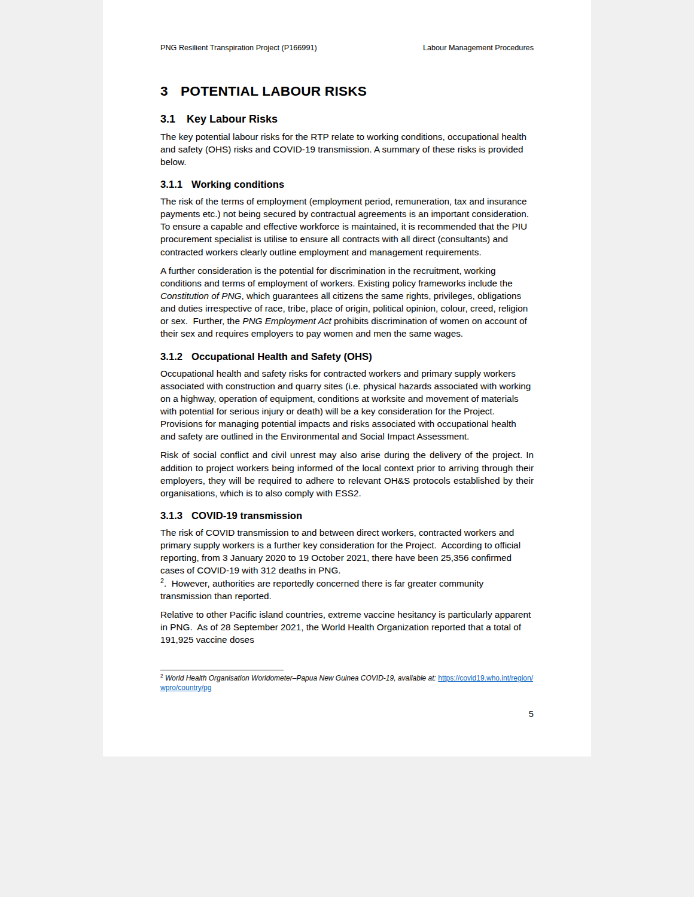PNG Resilient Transpiration Project (P166991) Labour Management Procedures
3 POTENTIAL LABOUR RISKS
3.1 Key Labour Risks
The key potential labour risks for the RTP relate to working conditions, occupational health and safety (OHS) risks and COVID-19 transmission. A summary of these risks is provided below.
3.1.1 Working conditions
The risk of the terms of employment (employment period, remuneration, tax and insurance payments etc.) not being secured by contractual agreements is an important consideration. To ensure a capable and effective workforce is maintained, it is recommended that the PIU procurement specialist is utilise to ensure all contracts with all direct (consultants) and contracted workers clearly outline employment and management requirements.
A further consideration is the potential for discrimination in the recruitment, working conditions and terms of employment of workers. Existing policy frameworks include the Constitution of PNG, which guarantees all citizens the same rights, privileges, obligations and duties irrespective of race, tribe, place of origin, political opinion, colour, creed, religion or sex. Further, the PNG Employment Act prohibits discrimination of women on account of their sex and requires employers to pay women and men the same wages.
3.1.2 Occupational Health and Safety (OHS)
Occupational health and safety risks for contracted workers and primary supply workers associated with construction and quarry sites (i.e. physical hazards associated with working on a highway, operation of equipment, conditions at worksite and movement of materials with potential for serious injury or death) will be a key consideration for the Project. Provisions for managing potential impacts and risks associated with occupational health and safety are outlined in the Environmental and Social Impact Assessment.
Risk of social conflict and civil unrest may also arise during the delivery of the project. In addition to project workers being informed of the local context prior to arriving through their employers, they will be required to adhere to relevant OH&S protocols established by their organisations, which is to also comply with ESS2.
3.1.3 COVID-19 transmission
The risk of COVID transmission to and between direct workers, contracted workers and primary supply workers is a further key consideration for the Project. According to official reporting, from 3 January 2020 to 19 October 2021, there have been 25,356 confirmed cases of COVID-19 with 312 deaths in PNG.
2. However, authorities are reportedly concerned there is far greater community transmission than reported.
Relative to other Pacific island countries, extreme vaccine hesitancy is particularly apparent in PNG. As of 28 September 2021, the World Health Organization reported that a total of 191,925 vaccine doses
2 World Health Organisation Worldometer–Papua New Guinea COVID-19, available at: https://covid19.who.int/region/wpro/country/pg
5